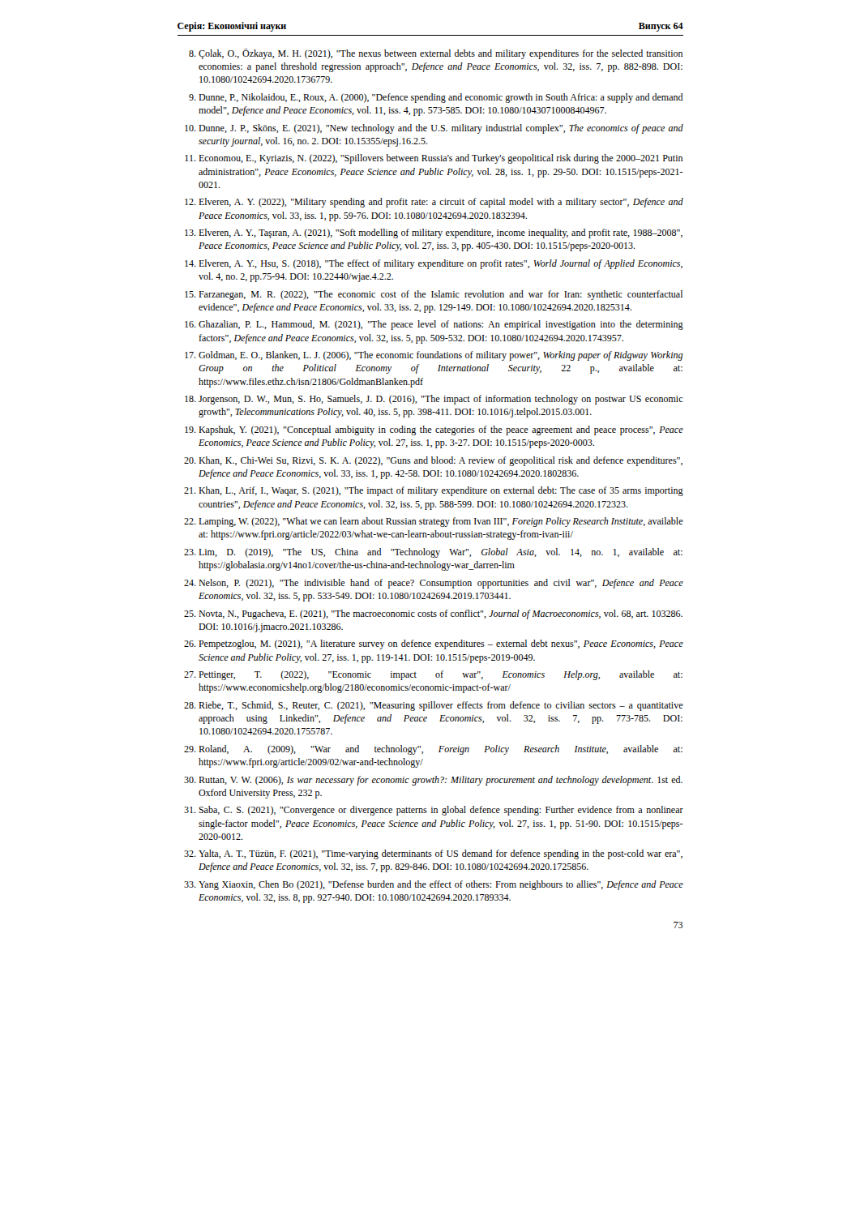Серія: Економічні науки Випуск 64
Çolak, O., Özkaya, M. H. (2021), "The nexus between external debts and military expenditures for the selected transition economies: a panel threshold regression approach", Defence and Peace Economics, vol. 32, iss. 7, pp. 882-898. DOI: 10.1080/10242694.2020.1736779.
Dunne, P., Nikolaidou, E., Roux, A. (2000), "Defence spending and economic growth in South Africa: a supply and demand model", Defence and Peace Economics, vol. 11, iss. 4, pp. 573-585. DOI: 10.1080/10430710008404967.
Dunne, J. P., Sköns, E. (2021), "New technology and the U.S. military industrial complex", The economics of peace and security journal, vol. 16, no. 2. DOI: 10.15355/epsj.16.2.5.
Economou, E., Kyriazis, N. (2022), "Spillovers between Russia's and Turkey's geopolitical risk during the 2000–2021 Putin administration", Peace Economics, Peace Science and Public Policy, vol. 28, iss. 1, pp. 29-50. DOI: 10.1515/peps-2021-0021.
Elveren, A. Y. (2022), "Military spending and profit rate: a circuit of capital model with a military sector", Defence and Peace Economics, vol. 33, iss. 1, pp. 59-76. DOI: 10.1080/10242694.2020.1832394.
Elveren, A. Y., Taşıran, A. (2021), "Soft modelling of military expenditure, income inequality, and profit rate, 1988–2008", Peace Economics, Peace Science and Public Policy, vol. 27, iss. 3, pp. 405-430. DOI: 10.1515/peps-2020-0013.
Elveren, A. Y., Hsu, S. (2018), "The effect of military expenditure on profit rates", World Journal of Applied Economics, vol. 4, no. 2, pp.75-94. DOI: 10.22440/wjae.4.2.2.
Farzanegan, M. R. (2022), "The economic cost of the Islamic revolution and war for Iran: synthetic counterfactual evidence", Defence and Peace Economics, vol. 33, iss. 2, pp. 129-149. DOI: 10.1080/10242694.2020.1825314.
Ghazalian, P. L., Hammoud, M. (2021), "The peace level of nations: An empirical investigation into the determining factors", Defence and Peace Economics, vol. 32, iss. 5, pp. 509-532. DOI: 10.1080/10242694.2020.1743957.
Goldman, E. O., Blanken, L. J. (2006), "The economic foundations of military power", Working paper of Ridgway Working Group on the Political Economy of International Security, 22 p., available at: https://www.files.ethz.ch/isn/21806/GoldmanBlanken.pdf
Jorgenson, D. W., Mun, S. Ho, Samuels, J. D. (2016), "The impact of information technology on postwar US economic growth", Telecommunications Policy, vol. 40, iss. 5, pp. 398-411. DOI: 10.1016/j.telpol.2015.03.001.
Kapshuk, Y. (2021), "Conceptual ambiguity in coding the categories of the peace agreement and peace process", Peace Economics, Peace Science and Public Policy, vol. 27, iss. 1, pp. 3-27. DOI: 10.1515/peps-2020-0003.
Khan, K., Chi-Wei Su, Rizvi, S. K. A. (2022), "Guns and blood: A review of geopolitical risk and defence expenditures", Defence and Peace Economics, vol. 33, iss. 1, pp. 42-58. DOI: 10.1080/10242694.2020.1802836.
Khan, L., Arif, I., Waqar, S. (2021), "The impact of military expenditure on external debt: The case of 35 arms importing countries", Defence and Peace Economics, vol. 32, iss. 5, pp. 588-599. DOI: 10.1080/10242694.2020.172323.
Lamping, W. (2022), "What we can learn about Russian strategy from Ivan III", Foreign Policy Research Institute, available at: https://www.fpri.org/article/2022/03/what-we-can-learn-about-russian-strategy-from-ivan-iii/
Lim, D. (2019), "The US, China and "Technology War", Global Asia, vol. 14, no. 1, available at: https://globalasia.org/v14no1/cover/the-us-china-and-technology-war_darren-lim
Nelson, P. (2021), "The indivisible hand of peace? Consumption opportunities and civil war", Defence and Peace Economics, vol. 32, iss. 5, pp. 533-549. DOI: 10.1080/10242694.2019.1703441.
Novta, N., Pugacheva, E. (2021), "The macroeconomic costs of conflict", Journal of Macroeconomics, vol. 68, art. 103286. DOI: 10.1016/j.jmacro.2021.103286.
Pempetzoglou, M. (2021), "A literature survey on defence expenditures – external debt nexus", Peace Economics, Peace Science and Public Policy, vol. 27, iss. 1, pp. 119-141. DOI: 10.1515/peps-2019-0049.
Pettinger, T. (2022), "Economic impact of war", Economics Help.org, available at: https://www.economicshelp.org/blog/2180/economics/economic-impact-of-war/
Riebe, T., Schmid, S., Reuter, C. (2021), "Measuring spillover effects from defence to civilian sectors – a quantitative approach using Linkedin", Defence and Peace Economics, vol. 32, iss. 7, pp. 773-785. DOI: 10.1080/10242694.2020.1755787.
Roland, A. (2009), "War and technology", Foreign Policy Research Institute, available at: https://www.fpri.org/article/2009/02/war-and-technology/
Ruttan, V. W. (2006), Is war necessary for economic growth?: Military procurement and technology development. 1st ed. Oxford University Press, 232 p.
Saba, C. S. (2021), "Convergence or divergence patterns in global defence spending: Further evidence from a nonlinear single-factor model", Peace Economics, Peace Science and Public Policy, vol. 27, iss. 1, pp. 51-90. DOI: 10.1515/peps-2020-0012.
Yalta, A. T., Tüzün, F. (2021), "Time-varying determinants of US demand for defence spending in the post-cold war era", Defence and Peace Economics, vol. 32, iss. 7, pp. 829-846. DOI: 10.1080/10242694.2020.1725856.
Yang Xiaoxin, Chen Bo (2021), "Defense burden and the effect of others: From neighbours to allies", Defence and Peace Economics, vol. 32, iss. 8, pp. 927-940. DOI: 10.1080/10242694.2020.1789334.
73